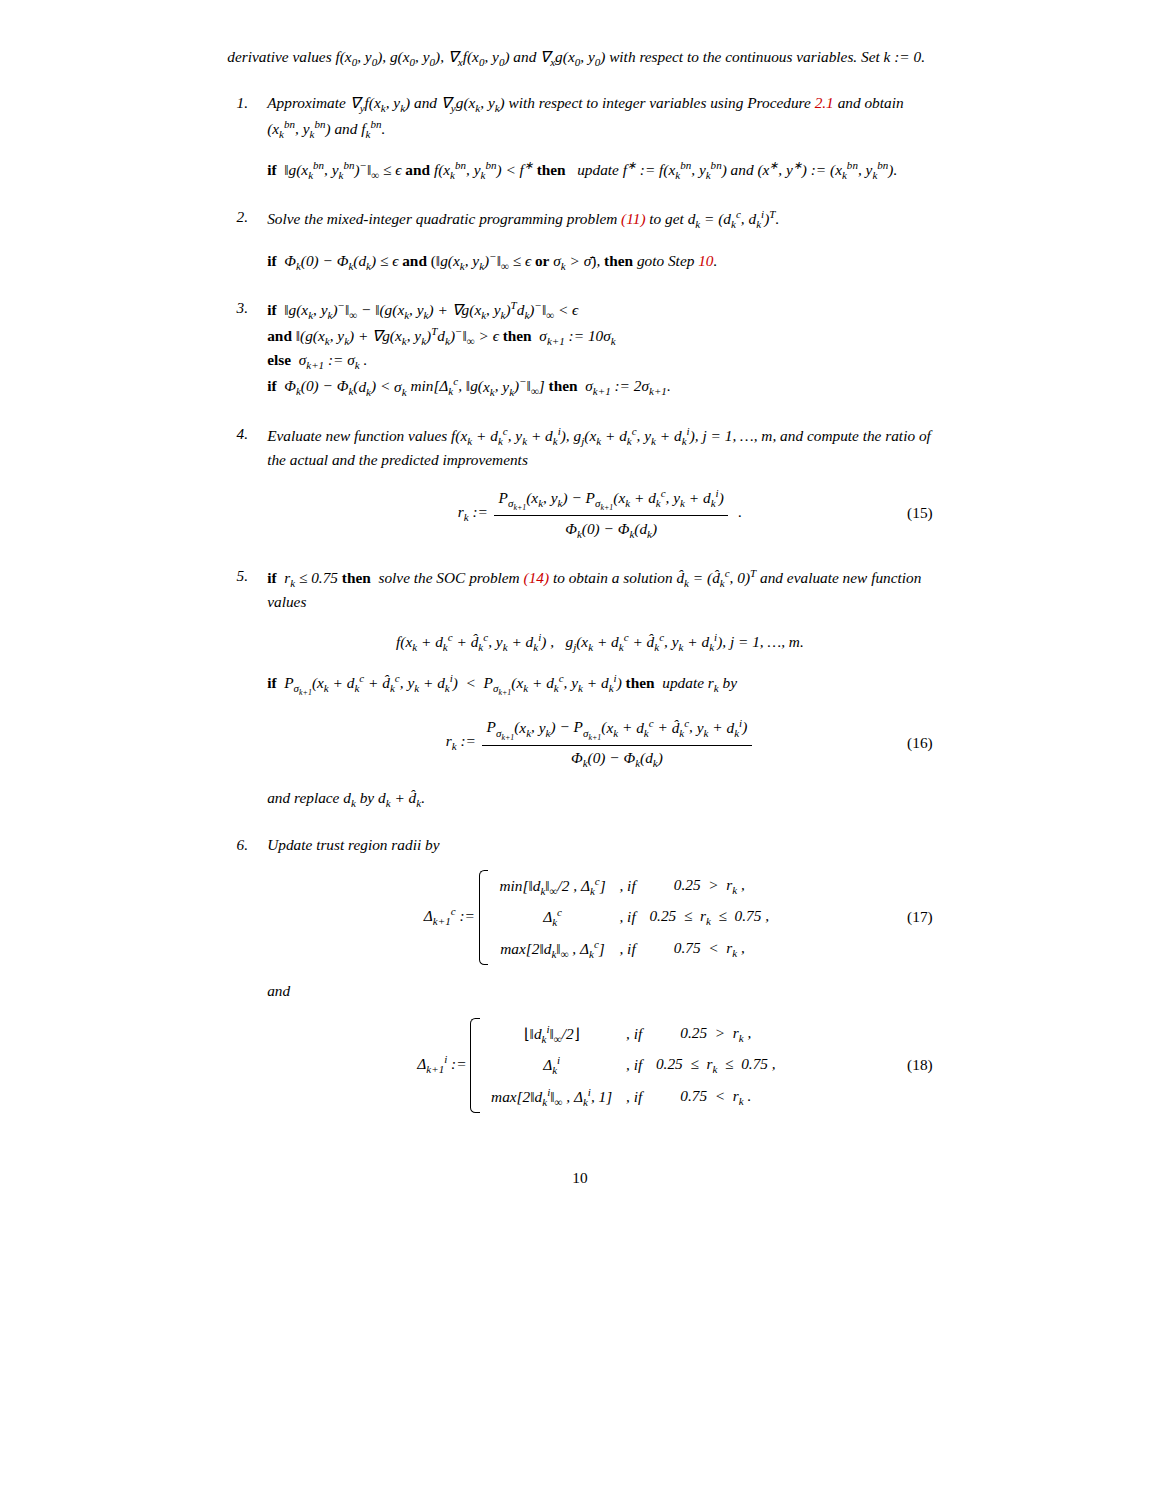derivative values f(x0, y0), g(x0, y0), ∇xf(x0, y0) and ∇xg(x0, y0) with respect to the continuous variables. Set k := 0.
Approximate ∇yf(xk, yk) and ∇yg(xk, yk) with respect to integer variables using Procedure 2.1 and obtain (xkbn, ykbn) and fkbn.
if ‖g(xkbn, ykbn)−‖∞ ≤ ϵ and f(xkbn, ykbn) < f∗ then update f∗ := f(xkbn, ykbn) and (x∗, y∗) := (xkbn, ykbn).
Solve the mixed-integer quadratic programming problem (11) to get dk = (dkc, dki)T.
if Φk(0) − Φk(dk) ≤ ϵ and (‖g(xk, yk)−‖∞ ≤ ϵ or σk > σ̄), then goto Step 10.
if ‖g(xk, yk)−‖∞ − ‖(g(xk, yk) + ∇g(xk, yk)Tdk)−‖∞ < ϵ
and ‖(g(xk, yk) + ∇g(xk, yk)Tdk)−‖∞ > ϵ then σk+1 := 10σk
else σk+1 := σk .
if Φk(0) − Φk(dk) < σk min[Δkc, ‖g(xk, yk)−‖∞] then σk+1 := 2σk+1.
Evaluate new function values f(xk + dkc, yk + dki), gj(xk + dkc, yk + dki), j = 1, …, m, and compute the ratio of the actual and the predicted improvements rk := Pσk+1(xk, yk) − Pσk+1(xk + dkc, yk + dki) Φk(0) − Φk(dk) . (15)
if rk ≤ 0.75 then solve the SOC problem (14) to obtain a solution d̂k = (d̂kc, 0)T and evaluate new function values
f(xk + dkc + d̂kc, yk + dki) , gj(xk + dkc + d̂kc, yk + dki), j = 1, …, m.
if Pσk+1(xk + dkc + d̂kc, yk + dki) < Pσk+1(xk + dkc, yk + dki) then update rk by
rk := Pσk+1(xk, yk) − Pσk+1(xk + dkc + d̂kc, yk + dki) Φk(0) − Φk(dk) (16)
and replace dk by dk + d̂k.
Update trust region radii by Δk+1c :=
| min[‖ d k ‖ ∞ /2 , Δ k c ] | , if | 0.25 > r k , |
| Δ k c | , if | 0.25 ≤ r k ≤ 0.75 , |
| max[2‖ d k ‖ ∞ , Δ k c ] | , if | 0.75 < r k , |
(17)
and
Δk+1i :=
| ⌊ ‖ d k i ‖ ∞ /2 ⌋ | , if | 0.25 > r k , |
| Δ k i | , if | 0.25 ≤ r k ≤ 0.75 , |
| max[2‖ d k i ‖ ∞ , Δ k i , 1] | , if | 0.75 < r k . |
(18)
10